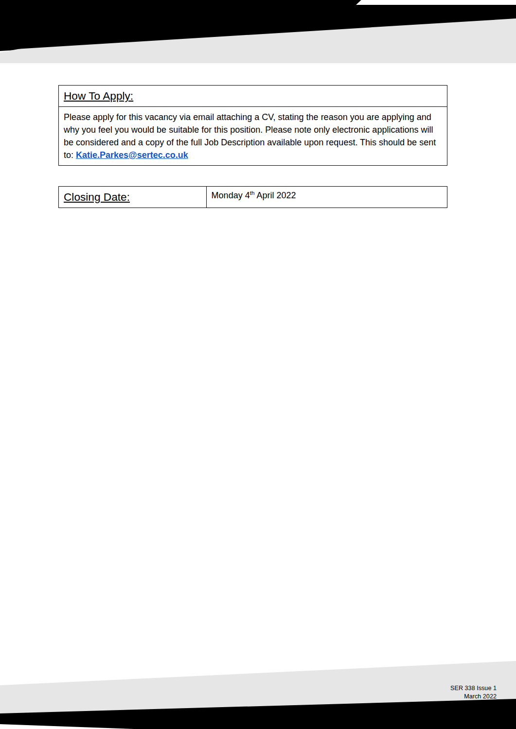| How To Apply: |
| Please apply for this vacancy via email attaching a CV, stating the reason you are applying and why you feel you would be suitable for this position. Please note only electronic applications will be considered and a copy of the full Job Description available upon request. This should be sent to: Katie.Parkes@sertec.co.uk |
| Closing Date: | Monday 4 th April 2022 |
SER 338 Issue 1
March 2022